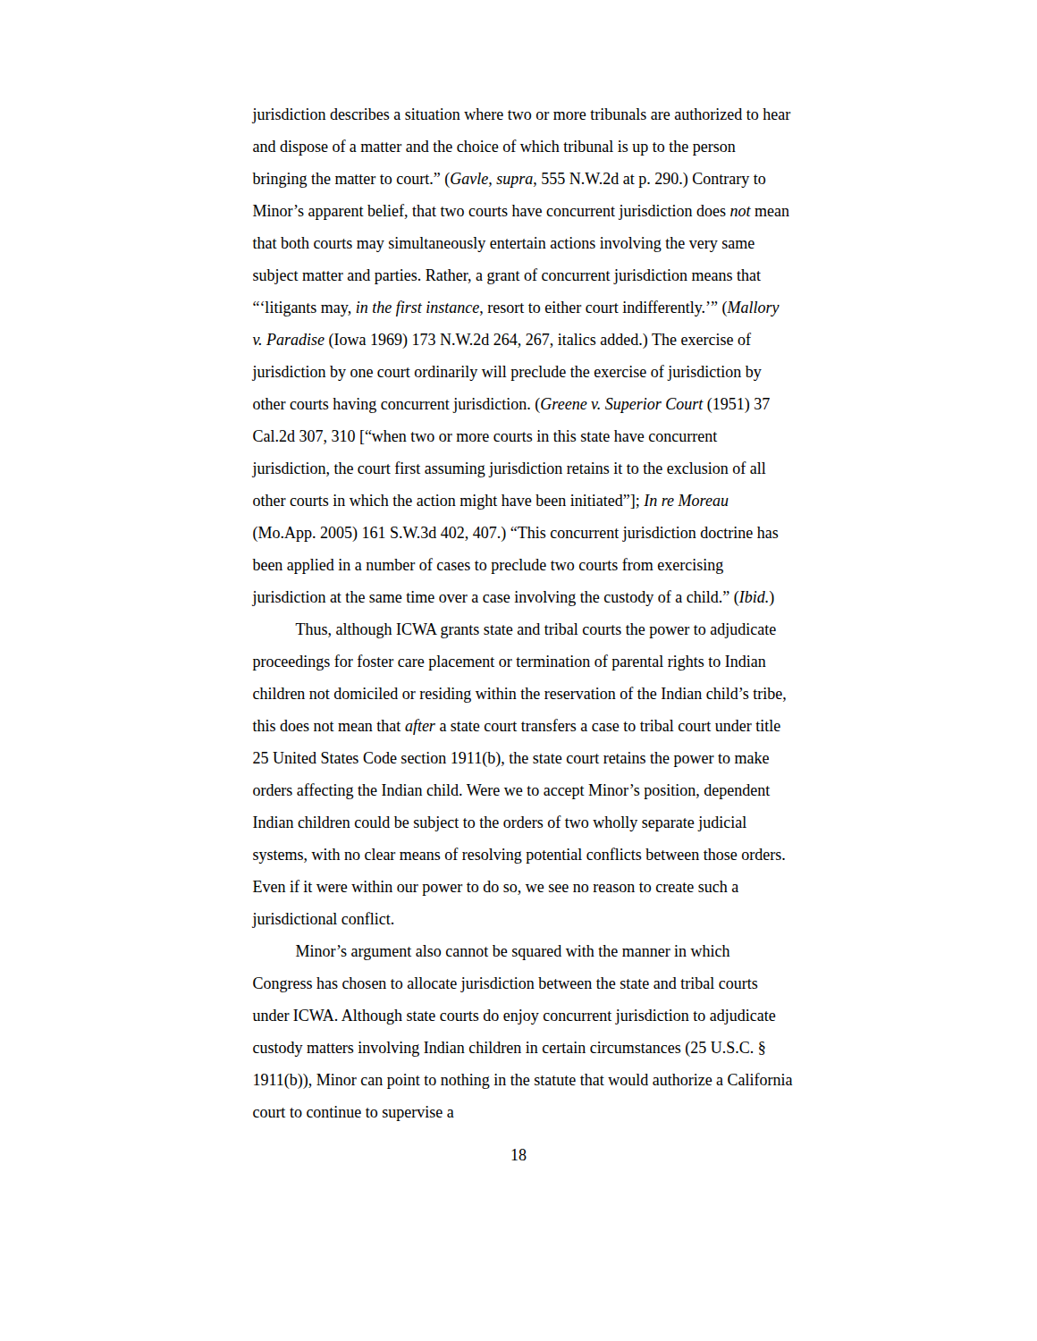jurisdiction describes a situation where two or more tribunals are authorized to hear and dispose of a matter and the choice of which tribunal is up to the person bringing the matter to court.” (Gavle, supra, 555 N.W.2d at p. 290.) Contrary to Minor’s apparent belief, that two courts have concurrent jurisdiction does not mean that both courts may simultaneously entertain actions involving the very same subject matter and parties. Rather, a grant of concurrent jurisdiction means that “‘litigants may, in the first instance, resort to either court indifferently.’” (Mallory v. Paradise (Iowa 1969) 173 N.W.2d 264, 267, italics added.) The exercise of jurisdiction by one court ordinarily will preclude the exercise of jurisdiction by other courts having concurrent jurisdiction. (Greene v. Superior Court (1951) 37 Cal.2d 307, 310 [“when two or more courts in this state have concurrent jurisdiction, the court first assuming jurisdiction retains it to the exclusion of all other courts in which the action might have been initiated”]; In re Moreau (Mo.App. 2005) 161 S.W.3d 402, 407.) “This concurrent jurisdiction doctrine has been applied in a number of cases to preclude two courts from exercising jurisdiction at the same time over a case involving the custody of a child.” (Ibid.)
Thus, although ICWA grants state and tribal courts the power to adjudicate proceedings for foster care placement or termination of parental rights to Indian children not domiciled or residing within the reservation of the Indian child’s tribe, this does not mean that after a state court transfers a case to tribal court under title 25 United States Code section 1911(b), the state court retains the power to make orders affecting the Indian child. Were we to accept Minor’s position, dependent Indian children could be subject to the orders of two wholly separate judicial systems, with no clear means of resolving potential conflicts between those orders. Even if it were within our power to do so, we see no reason to create such a jurisdictional conflict.
Minor’s argument also cannot be squared with the manner in which Congress has chosen to allocate jurisdiction between the state and tribal courts under ICWA. Although state courts do enjoy concurrent jurisdiction to adjudicate custody matters involving Indian children in certain circumstances (25 U.S.C. § 1911(b)), Minor can point to nothing in the statute that would authorize a California court to continue to supervise a
18